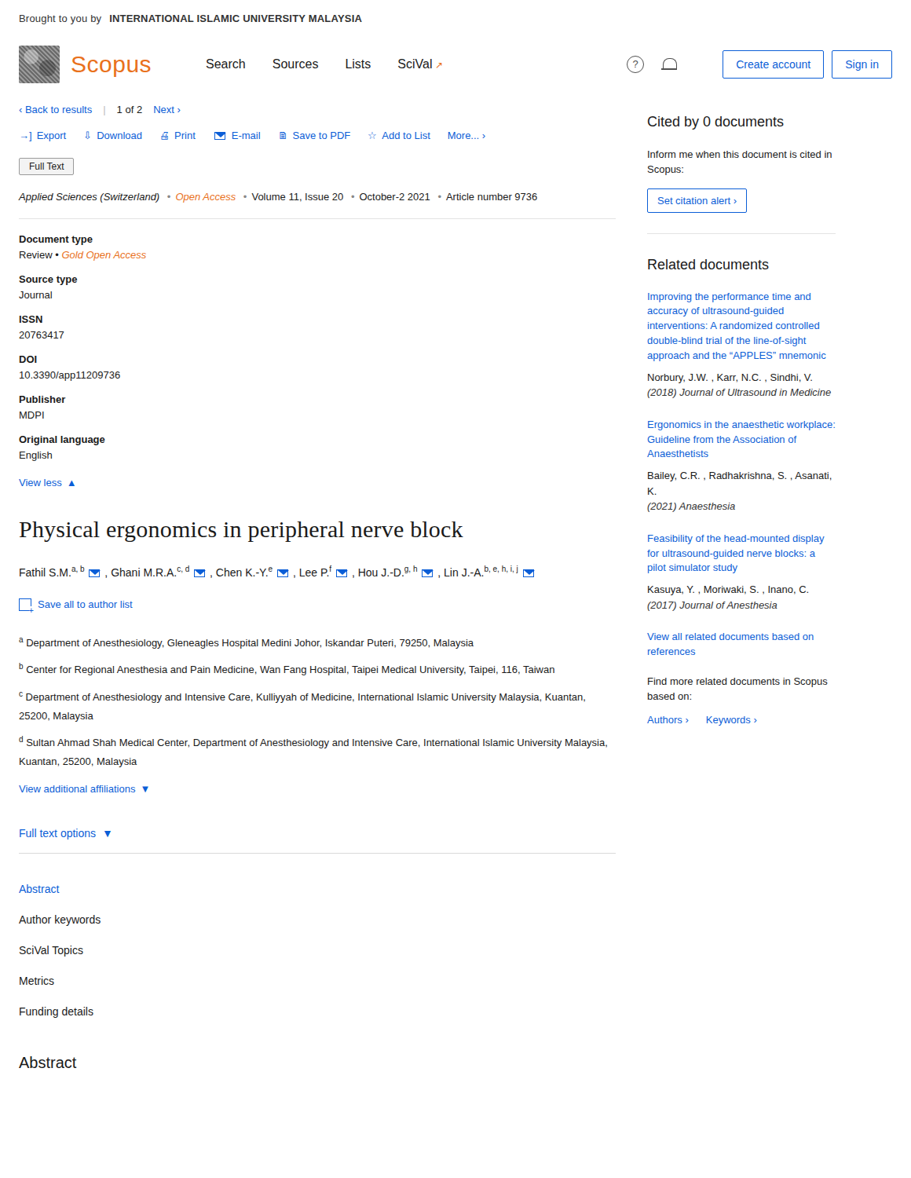Brought to you by INTERNATIONAL ISLAMIC UNIVERSITY MALAYSIA
Scopus
Search Sources Lists SciVal
?
Create account Sign in
‹ Back to results | 1 of 2 Next ›
→] Export ⇩ Download 🖨 Print E-mail 🗎 Save to PDF ☆ Add to List More... ›
Full Text
Applied Sciences (Switzerland) •Open Access •Volume 11, Issue 20 •October-2 2021 •Article number 9736
Document type
Review • Gold Open Access
Source type
Journal
ISSN
20763417
DOI
10.3390/app11209736
Publisher
MDPI
Original language
English
View less ▲
Physical ergonomics in peripheral nerve block
Fathil S.M.a, b , Ghani M.R.A.c, d , Chen K.-Y.e , Lee P.f , Hou J.-D.g, h , Lin J.-A.b, e, h, i, j
Save all to author list
a Department of Anesthesiology, Gleneagles Hospital Medini Johor, Iskandar Puteri, 79250, Malaysia
b Center for Regional Anesthesia and Pain Medicine, Wan Fang Hospital, Taipei Medical University, Taipei, 116, Taiwan
c Department of Anesthesiology and Intensive Care, Kulliyyah of Medicine, International Islamic University Malaysia, Kuantan, 25200, Malaysia
d Sultan Ahmad Shah Medical Center, Department of Anesthesiology and Intensive Care, International Islamic University Malaysia, Kuantan, 25200, Malaysia
View additional affiliations ▼
Full text options ▼
Abstract
Author keywords
SciVal Topics
Metrics
Funding details
Abstract
Cited by 0 documents
Inform me when this document is cited in Scopus:
Set citation alert
Related documents
Improving the performance time and accuracy of ultrasound-guided interventions: A randomized controlled double-blind trial of the line-of-sight approach and the “APPLES” mnemonic
Norbury, J.W. , Karr, N.C. , Sindhi, V.
(2018) Journal of Ultrasound in Medicine
Ergonomics in the anaesthetic workplace: Guideline from the Association of Anaesthetists
Bailey, C.R. , Radhakrishna, S. , Asanati, K.
(2021) Anaesthesia
Feasibility of the head-mounted display for ultrasound-guided nerve blocks: a pilot simulator study
Kasuya, Y. , Moriwaki, S. , Inano, C.
(2017) Journal of Anesthesia
View all related documents based on references
Find more related documents in Scopus based on:
Authors Keywords